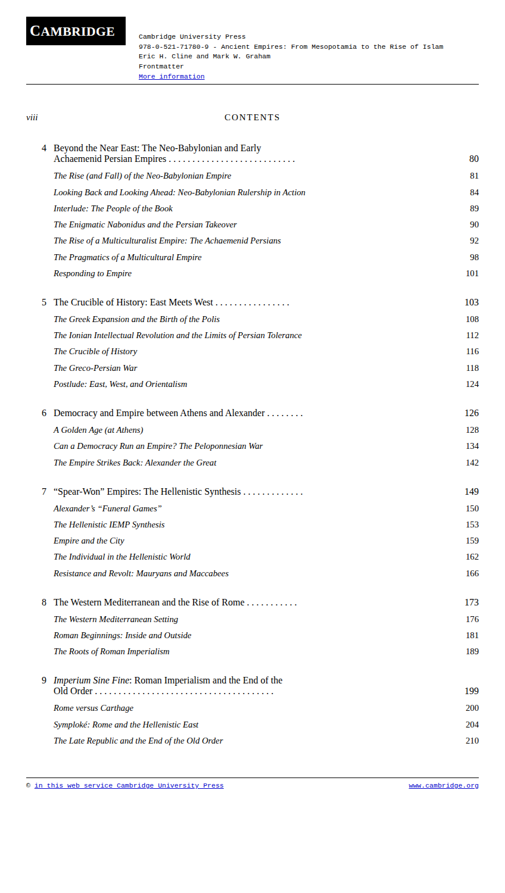CAMBRIDGE
Cambridge University Press
978-0-521-71780-9 - Ancient Empires: From Mesopotamia to the Rise of Islam
Eric H. Cline and Mark W. Graham
Frontmatter
More information
viii CONTENTS
4 Beyond the Near East: The Neo-Babylonian and Early
Achaemenid Persian Empires . . . . . . . . . . . . . . . . . . . . . . . . . . . 80
The Rise (and Fall) of the Neo-Babylonian Empire 81
Looking Back and Looking Ahead: Neo-Babylonian Rulership in Action 84
Interlude: The People of the Book 89
The Enigmatic Nabonidus and the Persian Takeover 90
The Rise of a Multiculturalist Empire: The Achaemenid Persians 92
The Pragmatics of a Multicultural Empire 98
Responding to Empire 101
5 The Crucible of History: East Meets West . . . . . . . . . . . . . . . . 103
The Greek Expansion and the Birth of the Polis 108
The Ionian Intellectual Revolution and the Limits of Persian Tolerance 112
The Crucible of History 116
The Greco-Persian War 118
Postlude: East, West, and Orientalism 124
6 Democracy and Empire between Athens and Alexander . . . . . . . . 126
A Golden Age (at Athens) 128
Can a Democracy Run an Empire? The Peloponnesian War 134
The Empire Strikes Back: Alexander the Great 142
7 “Spear-Won” Empires: The Hellenistic Synthesis . . . . . . . . . . . . . 149
Alexander’s “Funeral Games”150
The Hellenistic IEMP Synthesis 153
Empire and the City 159
The Individual in the Hellenistic World 162
Resistance and Revolt: Mauryans and Maccabees 166
8 The Western Mediterranean and the Rise of Rome . . . . . . . . . . . 173
The Western Mediterranean Setting 176
Roman Beginnings: Inside and Outside 181
The Roots of Roman Imperialism 189
9 Imperium Sine Fine: Roman Imperialism and the End of the
Old Order . . . . . . . . . . . . . . . . . . . . . . . . . . . . . . . . . . . . . . 199
Rome versus Carthage 200
Symploké: Rome and the Hellenistic East 204
The Late Republic and the End of the Old Order 210
© in this web service Cambridge University Press
www.cambridge.org